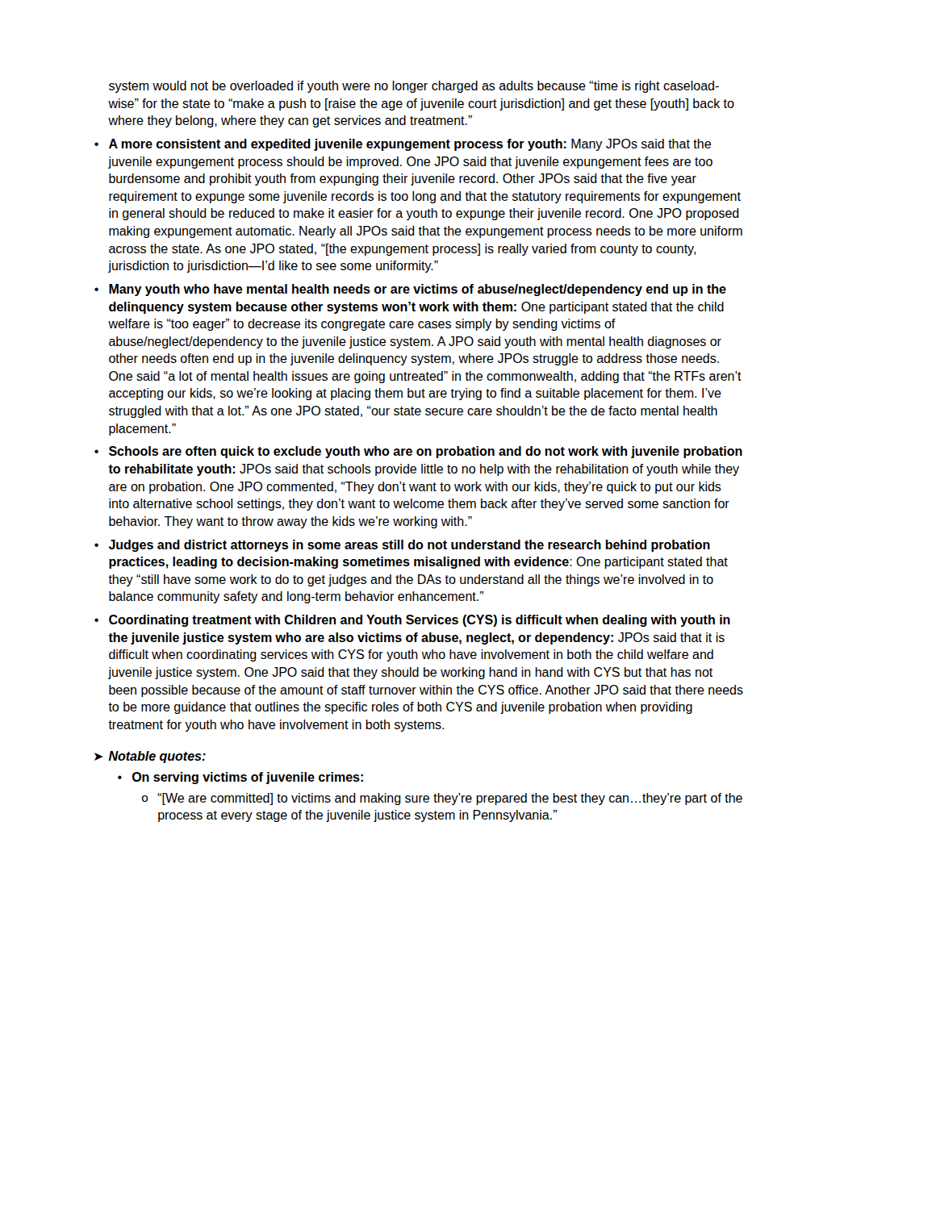system would not be overloaded if youth were no longer charged as adults because “time is right caseload-wise” for the state to “make a push to [raise the age of juvenile court jurisdiction] and get these [youth] back to where they belong, where they can get services and treatment.”
A more consistent and expedited juvenile expungement process for youth: Many JPOs said that the juvenile expungement process should be improved. One JPO said that juvenile expungement fees are too burdensome and prohibit youth from expunging their juvenile record. Other JPOs said that the five year requirement to expunge some juvenile records is too long and that the statutory requirements for expungement in general should be reduced to make it easier for a youth to expunge their juvenile record. One JPO proposed making expungement automatic. Nearly all JPOs said that the expungement process needs to be more uniform across the state. As one JPO stated, “[the expungement process] is really varied from county to county, jurisdiction to jurisdiction—I’d like to see some uniformity.”
Many youth who have mental health needs or are victims of abuse/neglect/dependency end up in the delinquency system because other systems won’t work with them: One participant stated that the child welfare is “too eager” to decrease its congregate care cases simply by sending victims of abuse/neglect/dependency to the juvenile justice system. A JPO said youth with mental health diagnoses or other needs often end up in the juvenile delinquency system, where JPOs struggle to address those needs. One said “a lot of mental health issues are going untreated” in the commonwealth, adding that “the RTFs aren’t accepting our kids, so we’re looking at placing them but are trying to find a suitable placement for them. I’ve struggled with that a lot.” As one JPO stated, “our state secure care shouldn’t be the de facto mental health placement.”
Schools are often quick to exclude youth who are on probation and do not work with juvenile probation to rehabilitate youth: JPOs said that schools provide little to no help with the rehabilitation of youth while they are on probation. One JPO commented, “They don’t want to work with our kids, they’re quick to put our kids into alternative school settings, they don’t want to welcome them back after they’ve served some sanction for behavior. They want to throw away the kids we’re working with.”
Judges and district attorneys in some areas still do not understand the research behind probation practices, leading to decision-making sometimes misaligned with evidence: One participant stated that they “still have some work to do to get judges and the DAs to understand all the things we’re involved in to balance community safety and long-term behavior enhancement.”
Coordinating treatment with Children and Youth Services (CYS) is difficult when dealing with youth in the juvenile justice system who are also victims of abuse, neglect, or dependency: JPOs said that it is difficult when coordinating services with CYS for youth who have involvement in both the child welfare and juvenile justice system. One JPO said that they should be working hand in hand with CYS but that has not been possible because of the amount of staff turnover within the CYS office. Another JPO said that there needs to be more guidance that outlines the specific roles of both CYS and juvenile probation when providing treatment for youth who have involvement in both systems.
Notable quotes:
On serving victims of juvenile crimes:
“[We are committed] to victims and making sure they’re prepared the best they can…they’re part of the process at every stage of the juvenile justice system in Pennsylvania.”